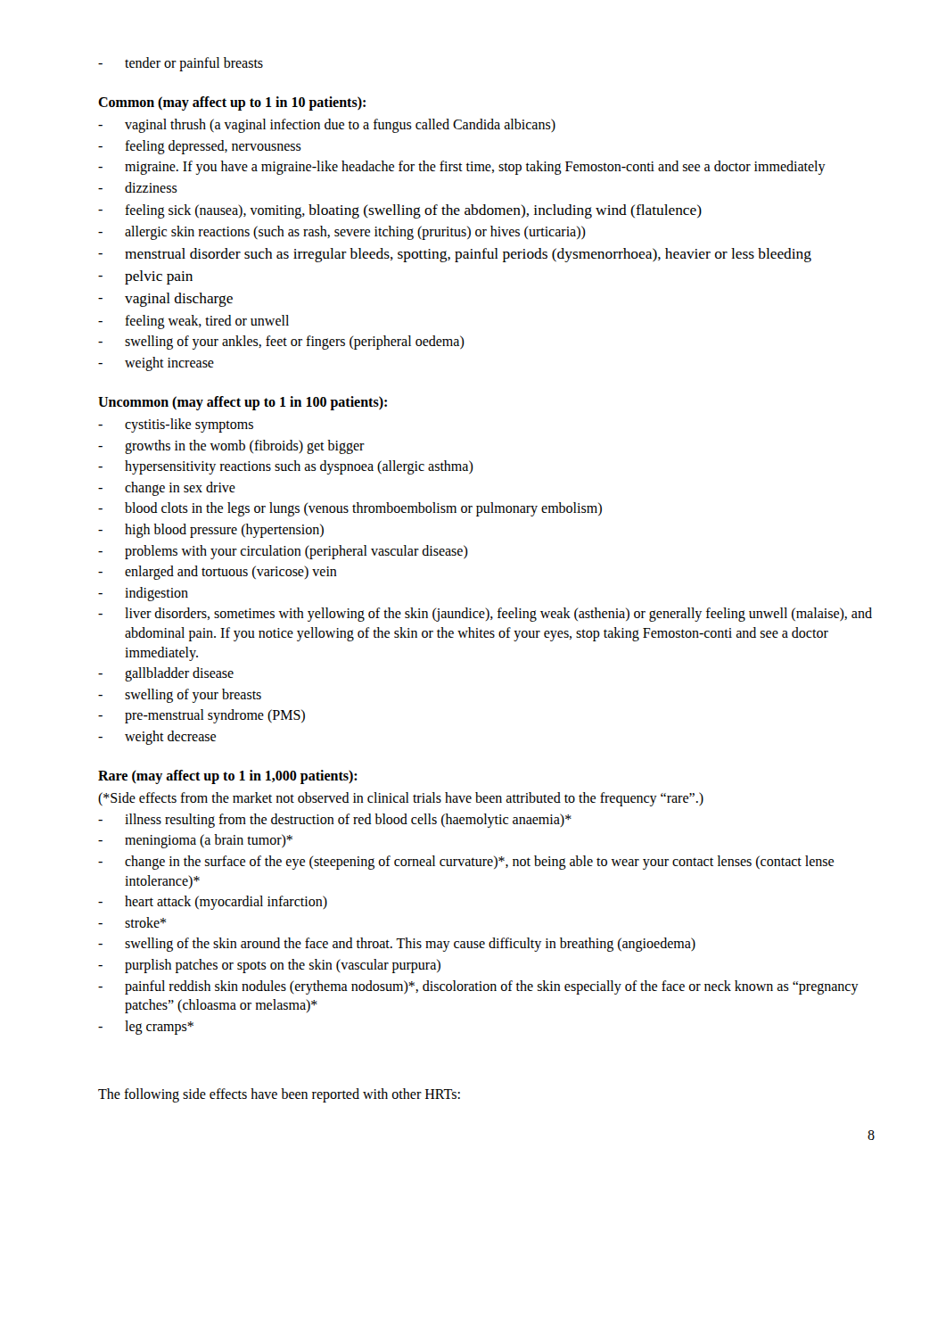tender or painful breasts
Common (may affect up to 1 in 10 patients):
vaginal thrush (a vaginal infection due to a fungus called Candida albicans)
feeling depressed, nervousness
migraine. If you have a migraine-like headache for the first time, stop taking Femoston-conti and see a doctor immediately
dizziness
feeling sick (nausea), vomiting, bloating (swelling of the abdomen), including wind (flatulence)
allergic skin reactions (such as rash, severe itching (pruritus) or hives (urticaria))
menstrual disorder such as irregular bleeds, spotting, painful periods (dysmenorrhoea), heavier or less bleeding
pelvic pain
vaginal discharge
feeling weak, tired or unwell
swelling of your ankles, feet or fingers (peripheral oedema)
weight increase
Uncommon (may affect up to 1 in 100 patients):
cystitis-like symptoms
growths in the womb (fibroids) get bigger
hypersensitivity reactions such as dyspnoea (allergic asthma)
change in sex drive
blood clots in the legs or lungs (venous thromboembolism or pulmonary embolism)
high blood pressure (hypertension)
problems with your circulation (peripheral vascular disease)
enlarged and tortuous (varicose) vein
indigestion
liver disorders, sometimes with yellowing of the skin (jaundice), feeling weak (asthenia) or generally feeling unwell (malaise), and abdominal pain. If you notice yellowing of the skin or the whites of your eyes, stop taking Femoston-conti and see a doctor immediately.
gallbladder disease
swelling of your breasts
pre-menstrual syndrome (PMS)
weight decrease
Rare (may affect up to 1 in 1,000 patients):
(*Side effects from the market not observed in clinical trials have been attributed to the frequency “rare”.)
illness resulting from the destruction of red blood cells (haemolytic anaemia)*
meningioma (a brain tumor)*
change in the surface of the eye (steepening of corneal curvature)*, not being able to wear your contact lenses (contact lense intolerance)*
heart attack (myocardial infarction)
stroke*
swelling of the skin around the face and throat. This may cause difficulty in breathing (angioedema)
purplish patches or spots on the skin (vascular purpura)
painful reddish skin nodules (erythema nodosum)*, discoloration of the skin especially of the face or neck known as “pregnancy patches” (chloasma or melasma)*
leg cramps*
The following side effects have been reported with other HRTs:
8